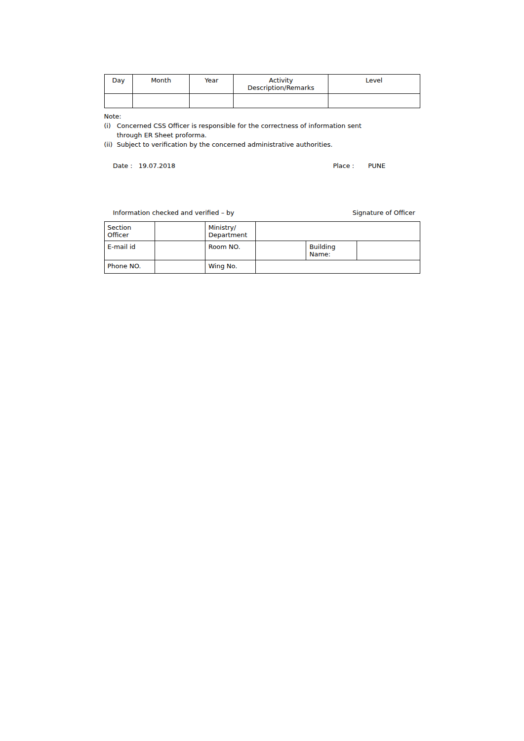| Day | Month | Year | Activity Description/Remarks | Level |
| --- | --- | --- | --- | --- |
Note:
(i) Concerned CSS Officer is responsible for the correctness of information sent
through ER Sheet proforma.
(ii) Subject to verification by the concerned administrative authorities.
Date : 19.07.2018
Place : PUNE
Information checked and verified – by
Signature of Officer
| Section Officer | | Ministry/ Department | |
| E-mail id | | Room NO. | | Building Name: | |
| Phone NO. | | Wing No. | |